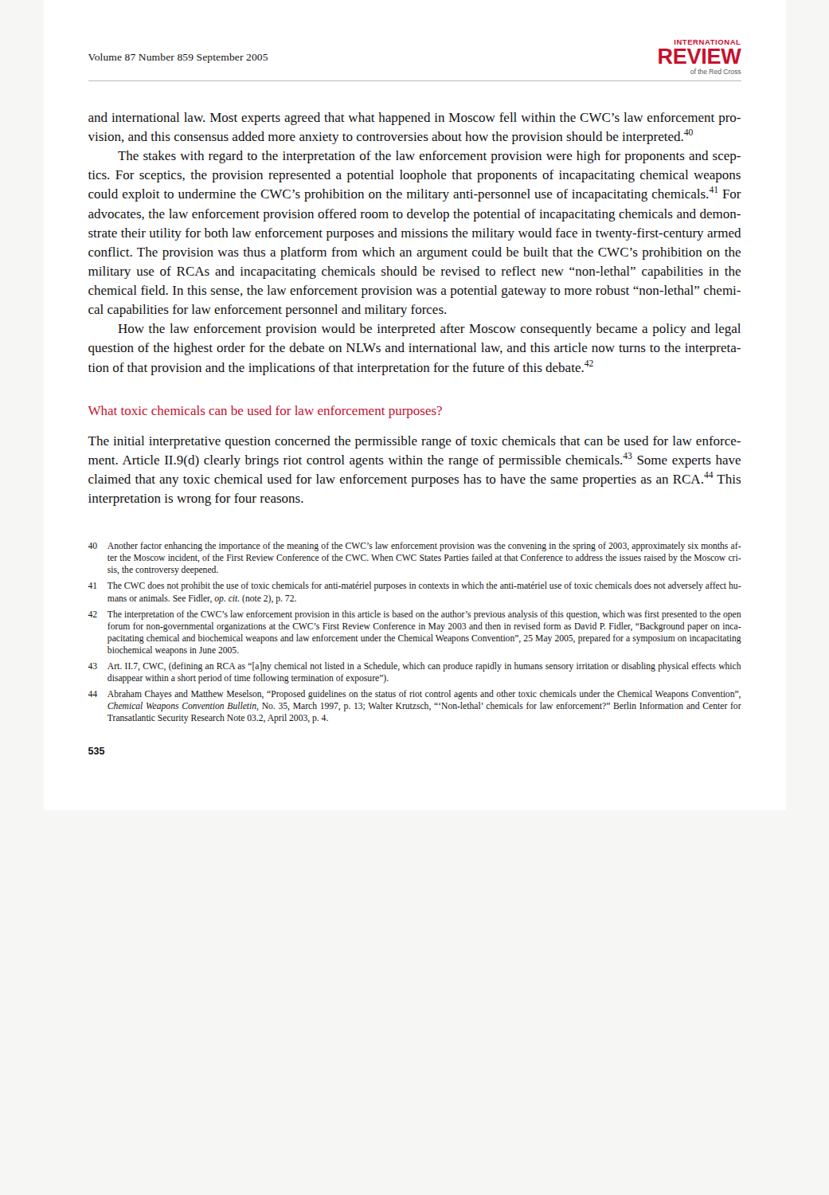Volume 87 Number 859 September 2005
INTERNATIONAL REVIEW of the Red Cross
and international law. Most experts agreed that what happened in Moscow fell within the CWC’s law enforcement provision, and this consensus added more anxiety to controversies about how the provision should be interpreted.40
The stakes with regard to the interpretation of the law enforcement provision were high for proponents and sceptics. For sceptics, the provision represented a potential loophole that proponents of incapacitating chemical weapons could exploit to undermine the CWC’s prohibition on the military anti-personnel use of incapacitating chemicals.41 For advocates, the law enforcement provision offered room to develop the potential of incapacitating chemicals and demonstrate their utility for both law enforcement purposes and missions the military would face in twenty-first-century armed conflict. The provision was thus a platform from which an argument could be built that the CWC’s prohibition on the military use of RCAs and incapacitating chemicals should be revised to reflect new “non-lethal” capabilities in the chemical field. In this sense, the law enforcement provision was a potential gateway to more robust “non-lethal” chemical capabilities for law enforcement personnel and military forces.
How the law enforcement provision would be interpreted after Moscow consequently became a policy and legal question of the highest order for the debate on NLWs and international law, and this article now turns to the interpretation of that provision and the implications of that interpretation for the future of this debate.42
What toxic chemicals can be used for law enforcement purposes?
The initial interpretative question concerned the permissible range of toxic chemicals that can be used for law enforcement. Article II.9(d) clearly brings riot control agents within the range of permissible chemicals.43 Some experts have claimed that any toxic chemical used for law enforcement purposes has to have the same properties as an RCA.44 This interpretation is wrong for four reasons.
Another factor enhancing the importance of the meaning of the CWC’s law enforcement provision was the convening in the spring of 2003, approximately six months after the Moscow incident, of the First Review Conference of the CWC. When CWC States Parties failed at that Conference to address the issues raised by the Moscow crisis, the controversy deepened.
The CWC does not prohibit the use of toxic chemicals for anti-matériel purposes in contexts in which the anti-matériel use of toxic chemicals does not adversely affect humans or animals. See Fidler, op. cit. (note 2), p. 72.
The interpretation of the CWC’s law enforcement provision in this article is based on the author’s previous analysis of this question, which was first presented to the open forum for non-governmental organizations at the CWC’s First Review Conference in May 2003 and then in revised form as David P. Fidler, “Background paper on incapacitating chemical and biochemical weapons and law enforcement under the Chemical Weapons Convention”, 25 May 2005, prepared for a symposium on incapacitating biochemical weapons in June 2005.
Art. II.7, CWC, (defining an RCA as “[a]ny chemical not listed in a Schedule, which can produce rapidly in humans sensory irritation or disabling physical effects which disappear within a short period of time following termination of exposure”).
Abraham Chayes and Matthew Meselson, “Proposed guidelines on the status of riot control agents and other toxic chemicals under the Chemical Weapons Convention”, Chemical Weapons Convention Bulletin, No. 35, March 1997, p. 13; Walter Krutzsch, “‘Non-lethal’ chemicals for law enforcement?” Berlin Information and Center for Transatlantic Security Research Note 03.2, April 2003, p. 4.
535